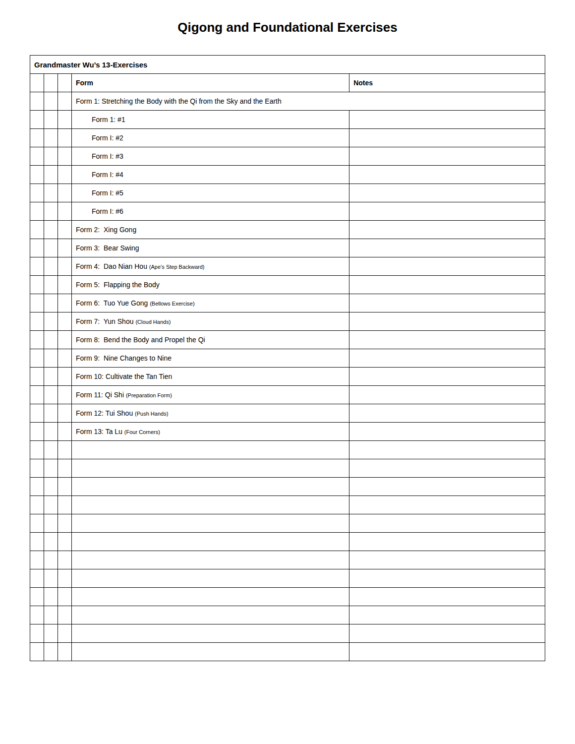Qigong and Foundational Exercises
| Grandmaster Wu’s 13-Exercises |
| | | | Form | Notes |
| | | | Form 1: Stretching the Body with the Qi from the Sky and the Earth |
| | | | Form 1: #1 | |
| | | | Form I: #2 | |
| | | | Form I: #3 | |
| | | | Form I: #4 | |
| | | | Form I: #5 | |
| | | | Form I: #6 | |
| | | | Form 2: Xing Gong | |
| | | | Form 3: Bear Swing | |
| | | | Form 4: Dao Nian Hou (Ape’s Step Backward) | |
| | | | Form 5: Flapping the Body | |
| | | | Form 6: Tuo Yue Gong (Bellows Exercise) | |
| | | | Form 7: Yun Shou (Cloud Hands) | |
| | | | Form 8: Bend the Body and Propel the Qi | |
| | | | Form 9: Nine Changes to Nine | |
| | | | Form 10: Cultivate the Tan Tien | |
| | | | Form 11: Qi Shi (Preparation Form) | |
| | | | Form 12: Tui Shou (Push Hands) | |
| | | | Form 13: Ta Lu (Four Corners) | |